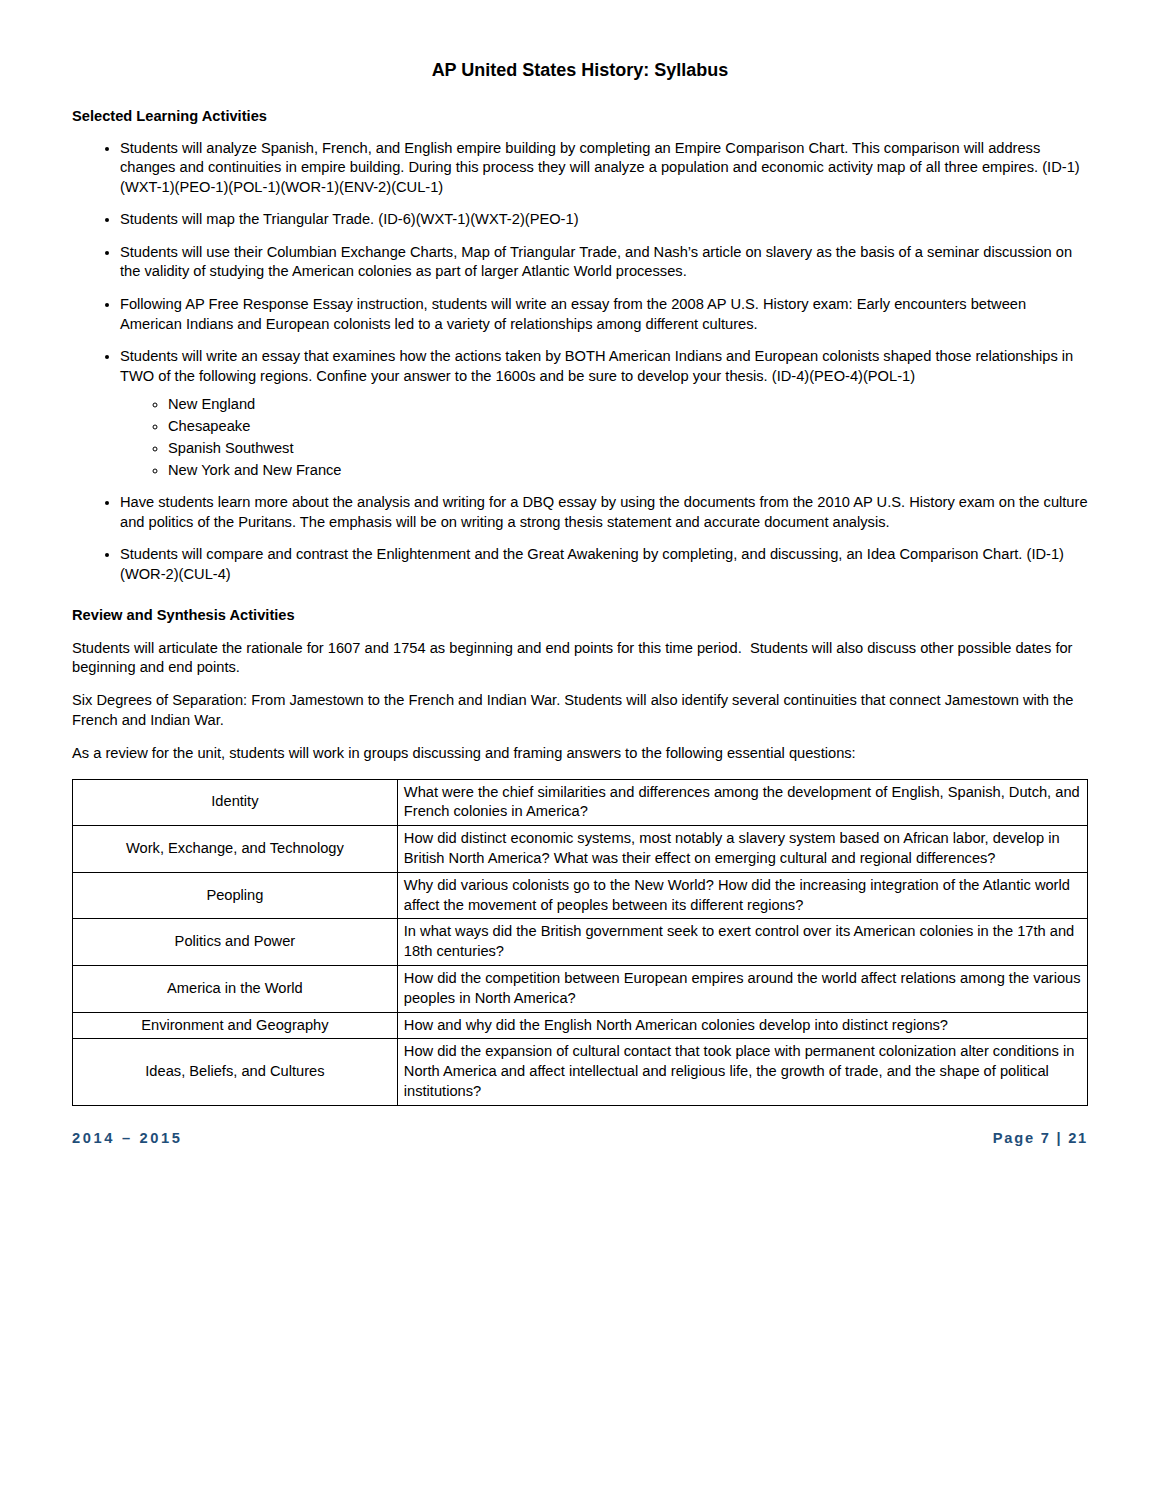AP United States History: Syllabus
Selected Learning Activities
Students will analyze Spanish, French, and English empire building by completing an Empire Comparison Chart. This comparison will address changes and continuities in empire building. During this process they will analyze a population and economic activity map of all three empires. (ID-1)(WXT-1)(PEO-1)(POL-1)(WOR-1)(ENV-2)(CUL-1)
Students will map the Triangular Trade. (ID-6)(WXT-1)(WXT-2)(PEO-1)
Students will use their Columbian Exchange Charts, Map of Triangular Trade, and Nash’s article on slavery as the basis of a seminar discussion on the validity of studying the American colonies as part of larger Atlantic World processes.
Following AP Free Response Essay instruction, students will write an essay from the 2008 AP U.S. History exam: Early encounters between American Indians and European colonists led to a variety of relationships among different cultures.
Students will write an essay that examines how the actions taken by BOTH American Indians and European colonists shaped those relationships in TWO of the following regions. Confine your answer to the 1600s and be sure to develop your thesis. (ID-4)(PEO-4)(POL-1)
New England
Chesapeake
Spanish Southwest
New York and New France
Have students learn more about the analysis and writing for a DBQ essay by using the documents from the 2010 AP U.S. History exam on the culture and politics of the Puritans. The emphasis will be on writing a strong thesis statement and accurate document analysis.
Students will compare and contrast the Enlightenment and the Great Awakening by completing, and discussing, an Idea Comparison Chart. (ID-1) (WOR-2)(CUL-4)
Review and Synthesis Activities
Students will articulate the rationale for 1607 and 1754 as beginning and end points for this time period. Students will also discuss other possible dates for beginning and end points.
Six Degrees of Separation: From Jamestown to the French and Indian War. Students will also identify several continuities that connect Jamestown with the French and Indian War.
As a review for the unit, students will work in groups discussing and framing answers to the following essential questions:
| Identity | What were the chief similarities and differences among the development of English, Spanish, Dutch, and French colonies in America? |
| Work, Exchange, and Technology | How did distinct economic systems, most notably a slavery system based on African labor, develop in British North America? What was their effect on emerging cultural and regional differences? |
| Peopling | Why did various colonists go to the New World? How did the increasing integration of the Atlantic world affect the movement of peoples between its different regions? |
| Politics and Power | In what ways did the British government seek to exert control over its American colonies in the 17th and 18th centuries? |
| America in the World | How did the competition between European empires around the world affect relations among the various peoples in North America? |
| Environment and Geography | How and why did the English North American colonies develop into distinct regions? |
| Ideas, Beliefs, and Cultures | How did the expansion of cultural contact that took place with permanent colonization alter conditions in North America and affect intellectual and religious life, the growth of trade, and the shape of political institutions? |
2014 – 2015 Page 7 | 21